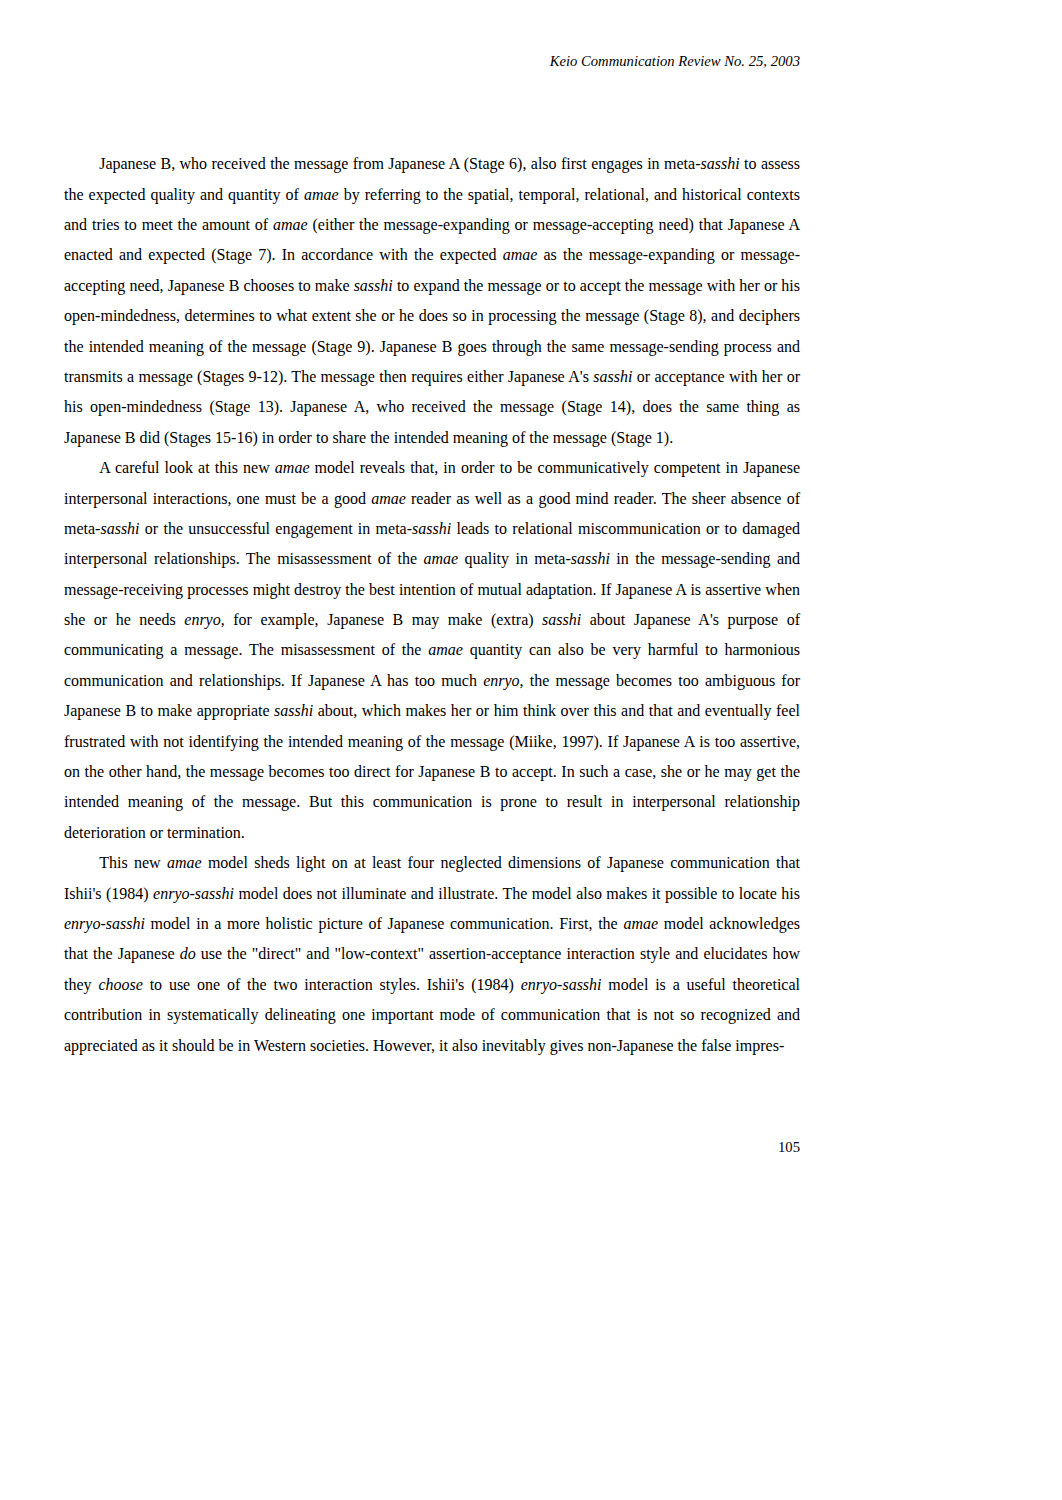Keio Communication Review No. 25, 2003
Japanese B, who received the message from Japanese A (Stage 6), also first engages in meta-sasshi to assess the expected quality and quantity of amae by referring to the spatial, temporal, relational, and historical contexts and tries to meet the amount of amae (either the message-expanding or message-accepting need) that Japanese A enacted and expected (Stage 7). In accordance with the expected amae as the message-expanding or message-accepting need, Japanese B chooses to make sasshi to expand the message or to accept the message with her or his open-mindedness, determines to what extent she or he does so in processing the message (Stage 8), and deciphers the intended meaning of the message (Stage 9). Japanese B goes through the same message-sending process and transmits a message (Stages 9-12). The message then requires either Japanese A's sasshi or acceptance with her or his open-mindedness (Stage 13). Japanese A, who received the message (Stage 14), does the same thing as Japanese B did (Stages 15-16) in order to share the intended meaning of the message (Stage 1).
A careful look at this new amae model reveals that, in order to be communicatively competent in Japanese interpersonal interactions, one must be a good amae reader as well as a good mind reader. The sheer absence of meta-sasshi or the unsuccessful engagement in meta-sasshi leads to relational miscommunication or to damaged interpersonal relationships. The misassessment of the amae quality in meta-sasshi in the message-sending and message-receiving processes might destroy the best intention of mutual adaptation. If Japanese A is assertive when she or he needs enryo, for example, Japanese B may make (extra) sasshi about Japanese A's purpose of communicating a message. The misassessment of the amae quantity can also be very harmful to harmonious communication and relationships. If Japanese A has too much enryo, the message becomes too ambiguous for Japanese B to make appropriate sasshi about, which makes her or him think over this and that and eventually feel frustrated with not identifying the intended meaning of the message (Miike, 1997). If Japanese A is too assertive, on the other hand, the message becomes too direct for Japanese B to accept. In such a case, she or he may get the intended meaning of the message. But this communication is prone to result in interpersonal relationship deterioration or termination.
This new amae model sheds light on at least four neglected dimensions of Japanese communication that Ishii's (1984) enryo-sasshi model does not illuminate and illustrate. The model also makes it possible to locate his enryo-sasshi model in a more holistic picture of Japanese communication. First, the amae model acknowledges that the Japanese do use the "direct" and "low-context" assertion-acceptance interaction style and elucidates how they choose to use one of the two interaction styles. Ishii's (1984) enryo-sasshi model is a useful theoretical contribution in systematically delineating one important mode of communication that is not so recognized and appreciated as it should be in Western societies. However, it also inevitably gives non-Japanese the false impres-
105